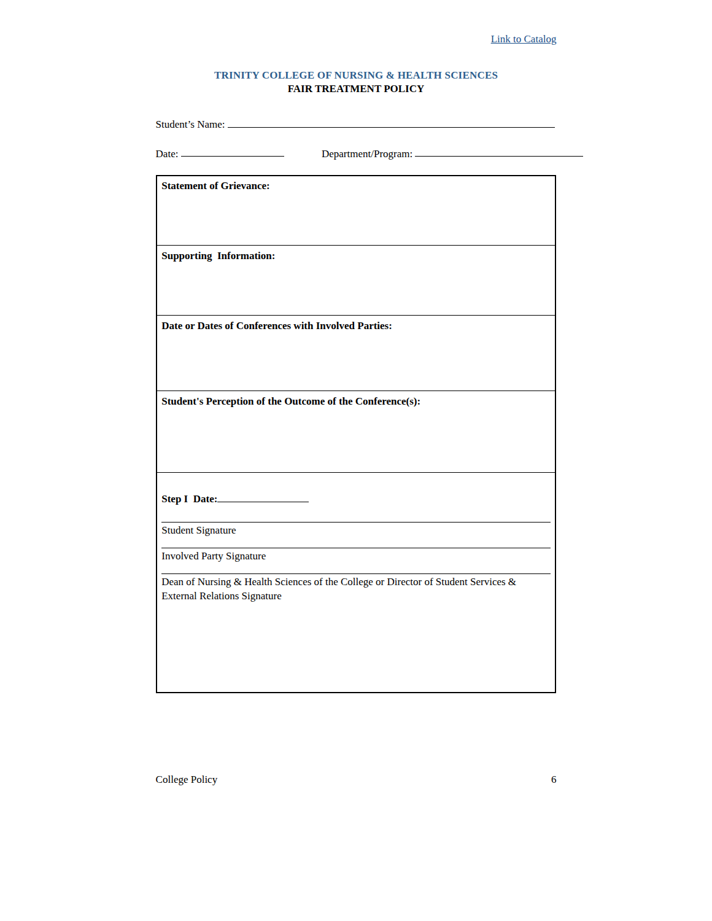Link to Catalog
TRINITY COLLEGE OF NURSING & HEALTH SCIENCES
FAIR TREATMENT POLICY
Student’s Name:
Date: Department/Program:
| Statement of Grievance: |
| Supporting Information: |
| Date or Dates of Conferences with Involved Parties: |
| Student's Perception of the Outcome of the Conference(s): |
| Step I Date: Student Signature Involved Party Signature Dean of Nursing & Health Sciences of the College or Director of Student Services & External Relations Signature |
College Policy
6